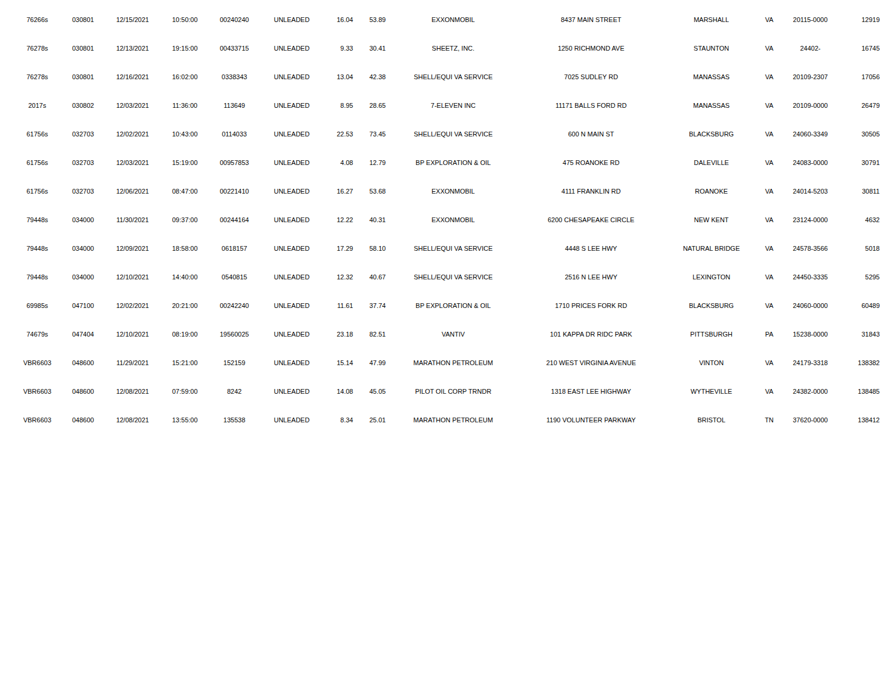| 76266s | 030801 | 12/15/2021 | 10:50:00 | 00240240 | UNLEADED | 16.04 | 53.89 | EXXONMOBIL | 8437 MAIN STREET | MARSHALL | VA | 20115-0000 | 12919 |
| 76278s | 030801 | 12/13/2021 | 19:15:00 | 00433715 | UNLEADED | 9.33 | 30.41 | SHEETZ, INC. | 1250 RICHMOND AVE | STAUNTON | VA | 24402- | 16745 |
| 76278s | 030801 | 12/16/2021 | 16:02:00 | 0338343 | UNLEADED | 13.04 | 42.38 | SHELL/EQUI VA SERVICE | 7025 SUDLEY RD | MANASSAS | VA | 20109-2307 | 17056 |
| 2017s | 030802 | 12/03/2021 | 11:36:00 | 113649 | UNLEADED | 8.95 | 28.65 | 7-ELEVEN INC | 11171 BALLS FORD RD | MANASSAS | VA | 20109-0000 | 26479 |
| 61756s | 032703 | 12/02/2021 | 10:43:00 | 0114033 | UNLEADED | 22.53 | 73.45 | SHELL/EQUI VA SERVICE | 600 N MAIN ST | BLACKSBURG | VA | 24060-3349 | 30505 |
| 61756s | 032703 | 12/03/2021 | 15:19:00 | 00957853 | UNLEADED | 4.08 | 12.79 | BP EXPLORATION & OIL | 475 ROANOKE RD | DALEVILLE | VA | 24083-0000 | 30791 |
| 61756s | 032703 | 12/06/2021 | 08:47:00 | 00221410 | UNLEADED | 16.27 | 53.68 | EXXONMOBIL | 4111 FRANKLIN RD | ROANOKE | VA | 24014-5203 | 30811 |
| 79448s | 034000 | 11/30/2021 | 09:37:00 | 00244164 | UNLEADED | 12.22 | 40.31 | EXXONMOBIL | 6200 CHESAPEAKE CIRCLE | NEW KENT | VA | 23124-0000 | 4632 |
| 79448s | 034000 | 12/09/2021 | 18:58:00 | 0618157 | UNLEADED | 17.29 | 58.10 | SHELL/EQUI VA SERVICE | 4448 S LEE HWY | NATURAL BRIDGE | VA | 24578-3566 | 5018 |
| 79448s | 034000 | 12/10/2021 | 14:40:00 | 0540815 | UNLEADED | 12.32 | 40.67 | SHELL/EQUI VA SERVICE | 2516 N LEE HWY | LEXINGTON | VA | 24450-3335 | 5295 |
| 69985s | 047100 | 12/02/2021 | 20:21:00 | 00242240 | UNLEADED | 11.61 | 37.74 | BP EXPLORATION & OIL | 1710 PRICES FORK RD | BLACKSBURG | VA | 24060-0000 | 60489 |
| 74679s | 047404 | 12/10/2021 | 08:19:00 | 19560025 | UNLEADED | 23.18 | 82.51 | VANTIV | 101 KAPPA DR RIDC PARK | PITTSBURGH | PA | 15238-0000 | 31843 |
| VBR6603 | 048600 | 11/29/2021 | 15:21:00 | 152159 | UNLEADED | 15.14 | 47.99 | MARATHON PETROLEUM | 210 WEST VIRGINIA AVENUE | VINTON | VA | 24179-3318 | 138382 |
| VBR6603 | 048600 | 12/08/2021 | 07:59:00 | 8242 | UNLEADED | 14.08 | 45.05 | PILOT OIL CORP TRNDR | 1318 EAST LEE HIGHWAY | WYTHEVILLE | VA | 24382-0000 | 138485 |
| VBR6603 | 048600 | 12/08/2021 | 13:55:00 | 135538 | UNLEADED | 8.34 | 25.01 | MARATHON PETROLEUM | 1190 VOLUNTEER PARKWAY | BRISTOL | TN | 37620-0000 | 138412 |